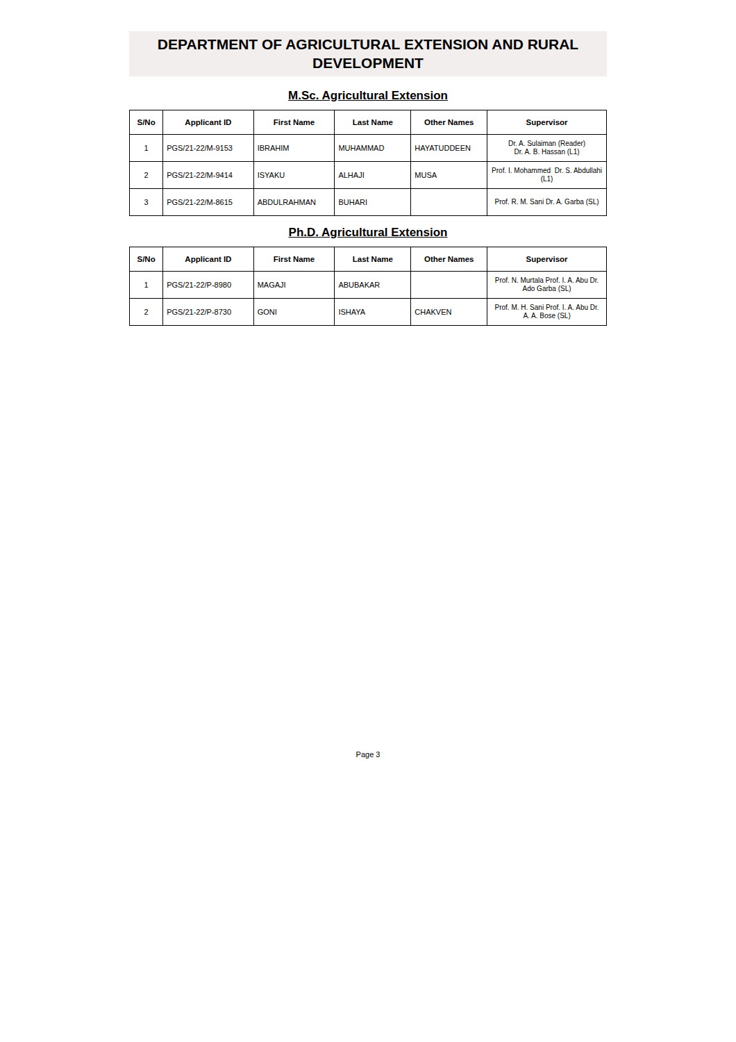DEPARTMENT OF AGRICULTURAL EXTENSION AND RURAL DEVELOPMENT
M.Sc. Agricultural Extension
| S/No | Applicant ID | First Name | Last Name | Other Names | Supervisor |
| --- | --- | --- | --- | --- | --- |
| 1 | PGS/21-22/M-9153 | IBRAHIM | MUHAMMAD | HAYATUDDEEN | Dr. A. Sulaiman (Reader) Dr. A. B. Hassan (L1) |
| 2 | PGS/21-22/M-9414 | ISYAKU | ALHAJI | MUSA | Prof. I. Mohammed Dr. S. Abdullahi (L1) |
| 3 | PGS/21-22/M-8615 | ABDULRAHMAN | BUHARI | | Prof. R. M. Sani Dr. A. Garba (SL) |
Ph.D. Agricultural Extension
| S/No | Applicant ID | First Name | Last Name | Other Names | Supervisor |
| --- | --- | --- | --- | --- | --- |
| 1 | PGS/21-22/P-8980 | MAGAJI | ABUBAKAR | | Prof. N. Murtala Prof. I. A. Abu Dr. Ado Garba (SL) |
| 2 | PGS/21-22/P-8730 | GONI | ISHAYA | CHAKVEN | Prof. M. H. Sani Prof. I. A. Abu Dr. A. A. Bose (SL) |
Page 3